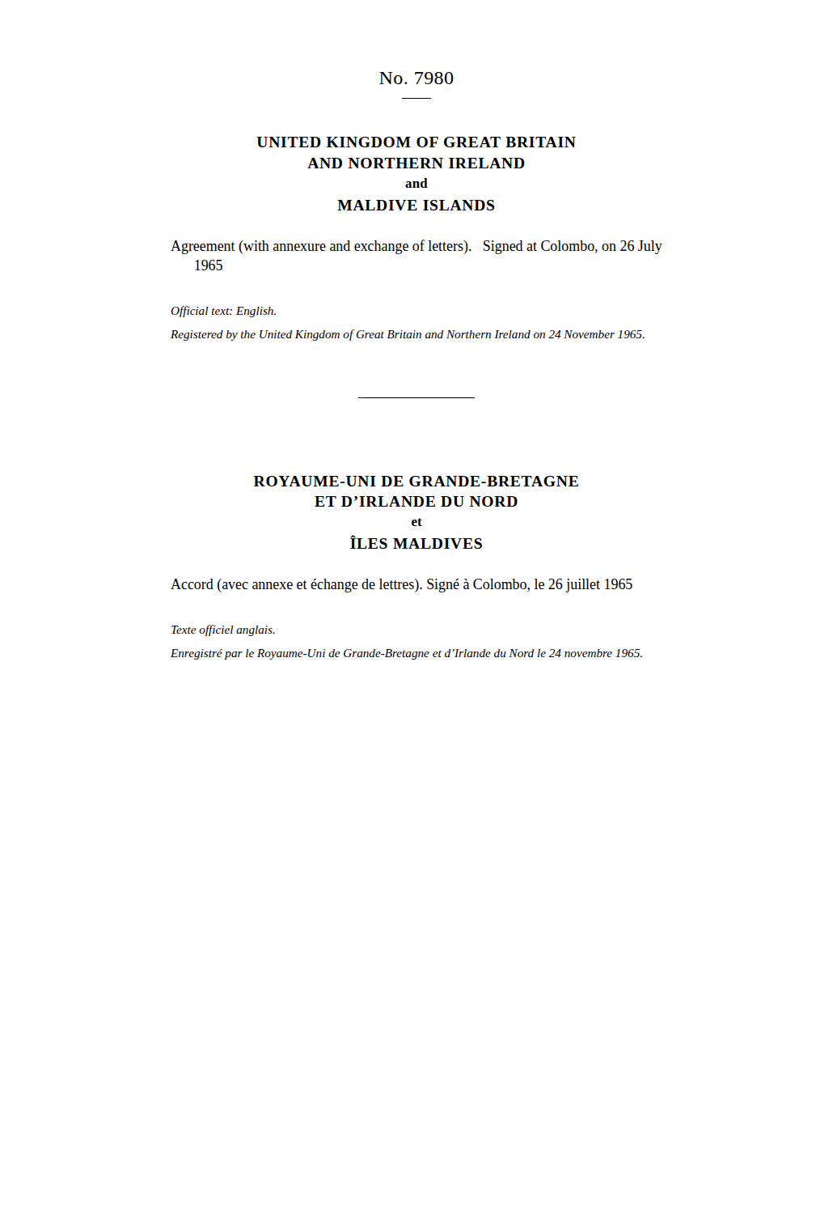No. 7980
UNITED KINGDOM OF GREAT BRITAIN
AND NORTHERN IRELAND
and
MALDIVE ISLANDS
Agreement (with annexure and exchange of letters). Signed at Colombo, on 26 July 1965
Official text: English.
Registered by the United Kingdom of Great Britain and Northern Ireland on 24 November 1965.
ROYAUME-UNI DE GRANDE-BRETAGNE
ET D’IRLANDE DU NORD
et
ÎLES MALDIVES
Accord (avec annexe et échange de lettres). Signé à Colombo, le 26 juillet 1965
Texte officiel anglais.
Enregistré par le Royaume-Uni de Grande-Bretagne et d’Irlande du Nord le 24 novembre 1965.